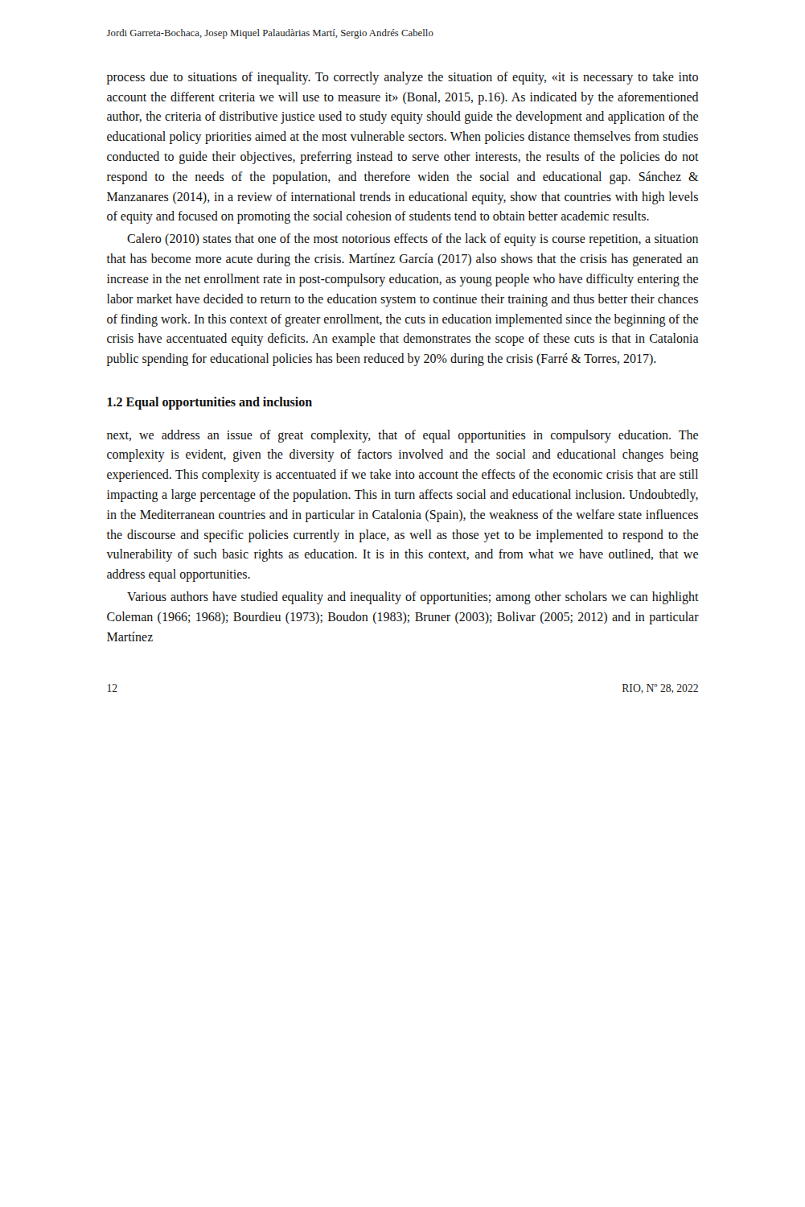Jordi Garreta-Bochaca, Josep Miquel Palaudàrias Martí, Sergio Andrés Cabello
process due to situations of inequality. To correctly analyze the situation of equity, «it is necessary to take into account the different criteria we will use to measure it» (Bonal, 2015, p.16). As indicated by the aforementioned author, the criteria of distributive justice used to study equity should guide the development and application of the educational policy priorities aimed at the most vulnerable sectors. When policies distance themselves from studies conducted to guide their objectives, preferring instead to serve other interests, the results of the policies do not respond to the needs of the population, and therefore widen the social and educational gap. Sánchez & Manzanares (2014), in a review of international trends in educational equity, show that countries with high levels of equity and focused on promoting the social cohesion of students tend to obtain better academic results.
Calero (2010) states that one of the most notorious effects of the lack of equity is course repetition, a situation that has become more acute during the crisis. Martínez García (2017) also shows that the crisis has generated an increase in the net enrollment rate in post-compulsory education, as young people who have difficulty entering the labor market have decided to return to the education system to continue their training and thus better their chances of finding work. In this context of greater enrollment, the cuts in education implemented since the beginning of the crisis have accentuated equity deficits. An example that demonstrates the scope of these cuts is that in Catalonia public spending for educational policies has been reduced by 20% during the crisis (Farré & Torres, 2017).
1.2 Equal opportunities and inclusion
next, we address an issue of great complexity, that of equal opportunities in compulsory education. The complexity is evident, given the diversity of factors involved and the social and educational changes being experienced. This complexity is accentuated if we take into account the effects of the economic crisis that are still impacting a large percentage of the population. This in turn affects social and educational inclusion. Undoubtedly, in the Mediterranean countries and in particular in Catalonia (Spain), the weakness of the welfare state influences the discourse and specific policies currently in place, as well as those yet to be implemented to respond to the vulnerability of such basic rights as education. It is in this context, and from what we have outlined, that we address equal opportunities.
Various authors have studied equality and inequality of opportunities; among other scholars we can highlight Coleman (1966; 1968); Bourdieu (1973); Boudon (1983); Bruner (2003); Bolivar (2005; 2012) and in particular Martínez
12 RIO, Nº 28, 2022